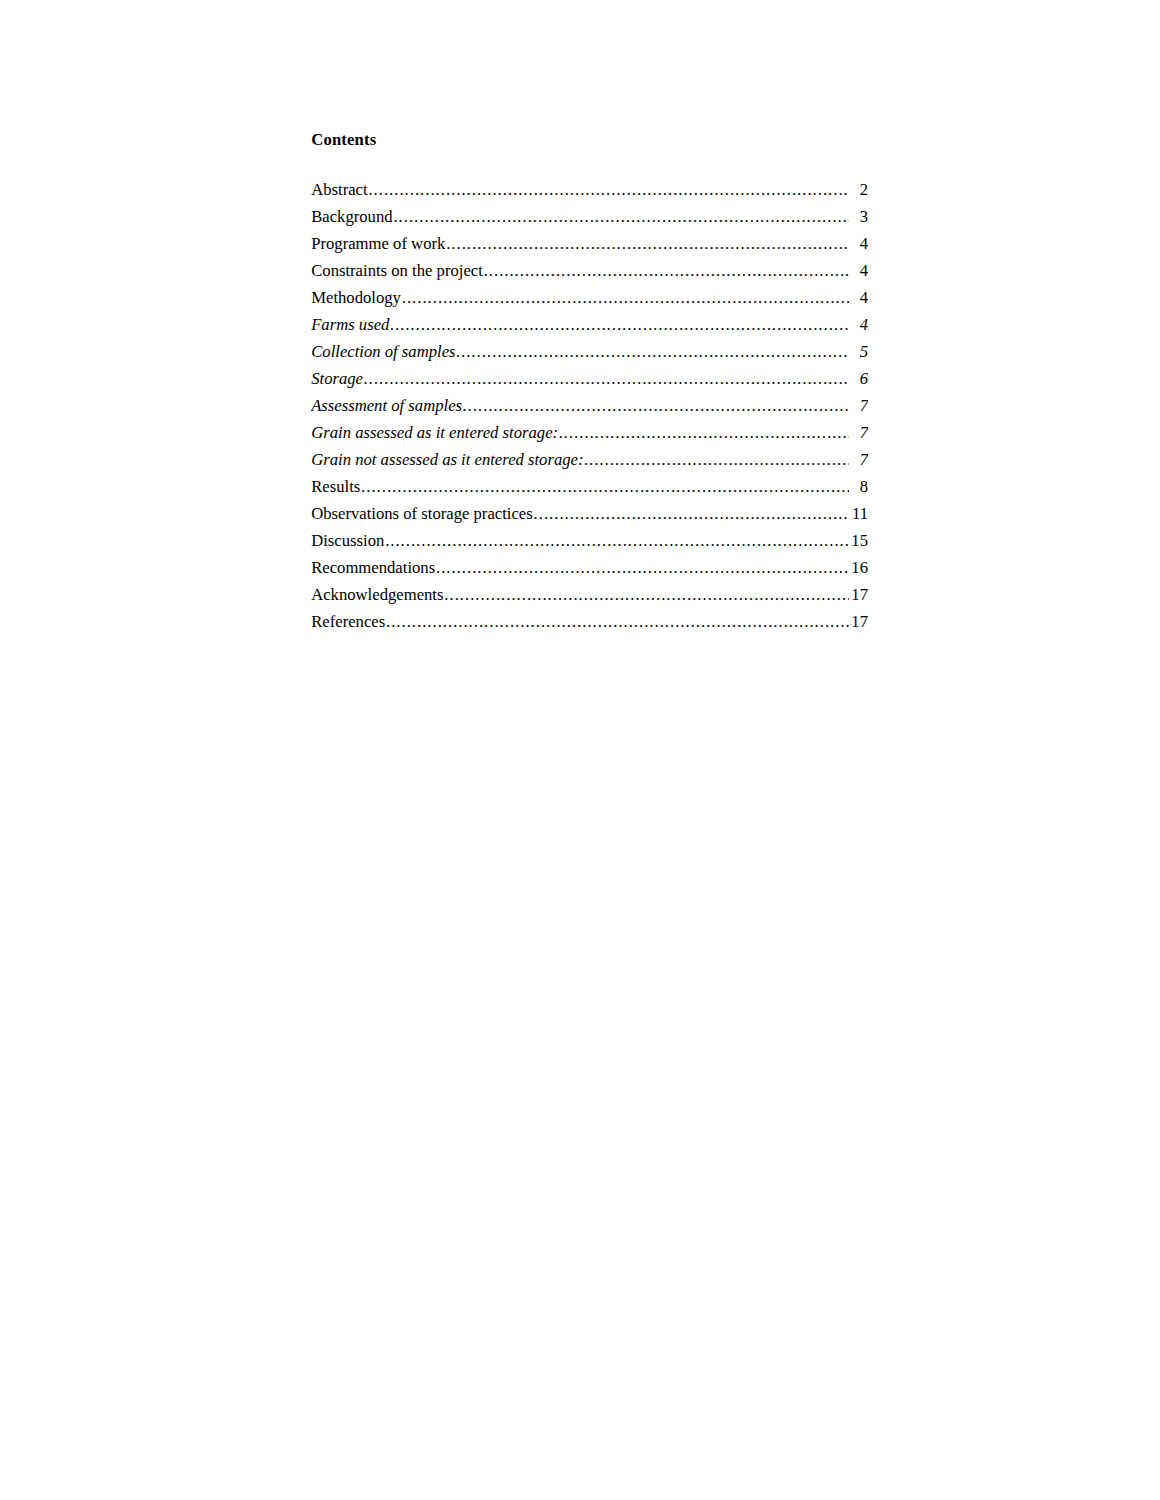Contents
Abstract .................................................................................................................................. 2
Background .............................................................................................................................. 3
Programme of work .............................................................................................................. 4
Constraints on the project ..................................................................................................... 4
Methodology ............................................................................................................................ 4
Farms used ................................................................................................................. 4
Collection of samples ..................................................................................................... 5
Storage ....................................................................................................................... 6
Assessment of samples ..................................................................................................... 7
Grain assessed as it entered storage: .............................................................................. 7
Grain not assessed as it entered storage: ......................................................................... 7
Results ..................................................................................................................................... 8
Observations of storage practices ....................................................................................... 11
Discussion .............................................................................................................................. 15
Recommendations ............................................................................................................... 16
Acknowledgements .............................................................................................................. 17
References .............................................................................................................................. 17